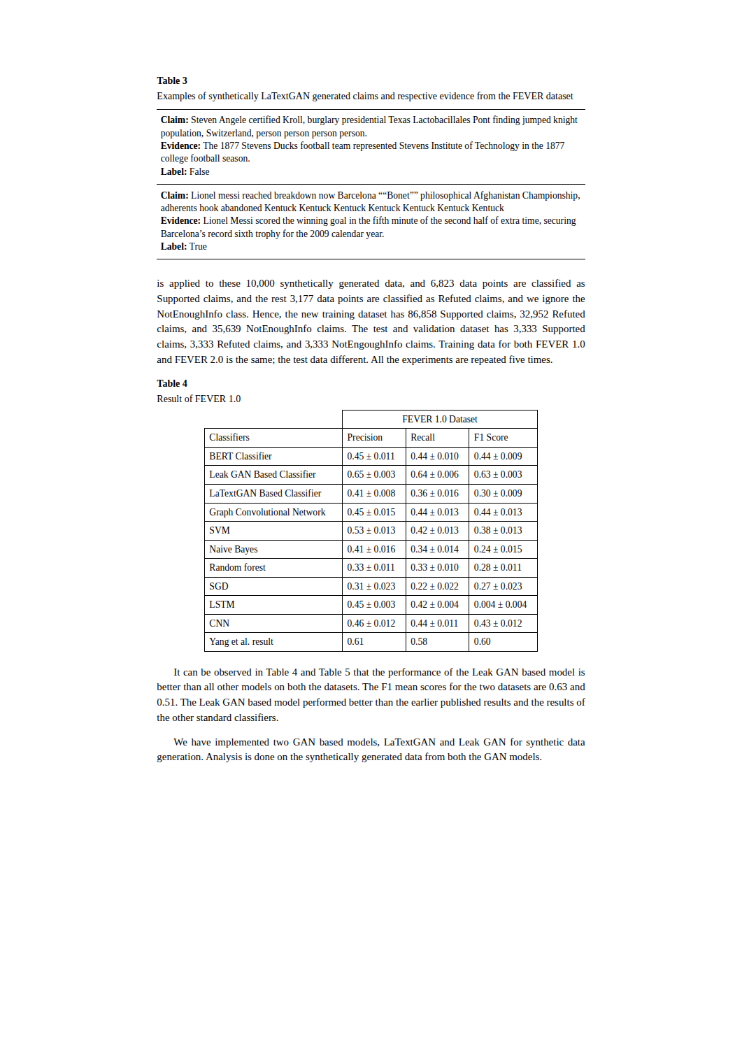Table 3
Examples of synthetically LaTextGAN generated claims and respective evidence from the FEVER dataset
| Claim: Steven Angele certified Kroll, burglary presidential Texas Lactobacillales Pont finding jumped knight population, Switzerland, person person person person. Evidence: The 1877 Stevens Ducks football team represented Stevens Institute of Technology in the 1877 college football season. Label: False |
| Claim: Lionel messi reached breakdown now Barcelona ““Bonet”” philosophical Afghanistan Championship, adherents hook abandoned Kentuck Kentuck Kentuck Kentuck Kentuck Kentuck Kentuck Evidence: Lionel Messi scored the winning goal in the fifth minute of the second half of extra time, securing Barcelona’s record sixth trophy for the 2009 calendar year. Label: True |
is applied to these 10,000 synthetically generated data, and 6,823 data points are classified as Supported claims, and the rest 3,177 data points are classified as Refuted claims, and we ignore the NotEnoughInfo class. Hence, the new training dataset has 86,858 Supported claims, 32,952 Refuted claims, and 35,639 NotEnoughInfo claims. The test and validation dataset has 3,333 Supported claims, 3,333 Refuted claims, and 3,333 NotEngoughInfo claims. Training data for both FEVER 1.0 and FEVER 2.0 is the same; the test data different. All the experiments are repeated five times.
Table 4
Result of FEVER 1.0
| | FEVER 1.0 Dataset |
| Classifiers | Precision | Recall | F1 Score |
| BERT Classifier | 0.45 ± 0.011 | 0.44 ± 0.010 | 0.44 ± 0.009 |
| Leak GAN Based Classifier | 0.65 ± 0.003 | 0.64 ± 0.006 | 0.63 ± 0.003 |
| LaTextGAN Based Classifier | 0.41 ± 0.008 | 0.36 ± 0.016 | 0.30 ± 0.009 |
| Graph Convolutional Network | 0.45 ± 0.015 | 0.44 ± 0.013 | 0.44 ± 0.013 |
| SVM | 0.53 ± 0.013 | 0.42 ± 0.013 | 0.38 ± 0.013 |
| Naive Bayes | 0.41 ± 0.016 | 0.34 ± 0.014 | 0.24 ± 0.015 |
| Random forest | 0.33 ± 0.011 | 0.33 ± 0.010 | 0.28 ± 0.011 |
| SGD | 0.31 ± 0.023 | 0.22 ± 0.022 | 0.27 ± 0.023 |
| LSTM | 0.45 ± 0.003 | 0.42 ± 0.004 | 0.004 ± 0.004 |
| CNN | 0.46 ± 0.012 | 0.44 ± 0.011 | 0.43 ± 0.012 |
| Yang et al. result | 0.61 | 0.58 | 0.60 |
It can be observed in Table 4 and Table 5 that the performance of the Leak GAN based model is better than all other models on both the datasets. The F1 mean scores for the two datasets are 0.63 and 0.51. The Leak GAN based model performed better than the earlier published results and the results of the other standard classifiers.
We have implemented two GAN based models, LaTextGAN and Leak GAN for synthetic data generation. Analysis is done on the synthetically generated data from both the GAN models.